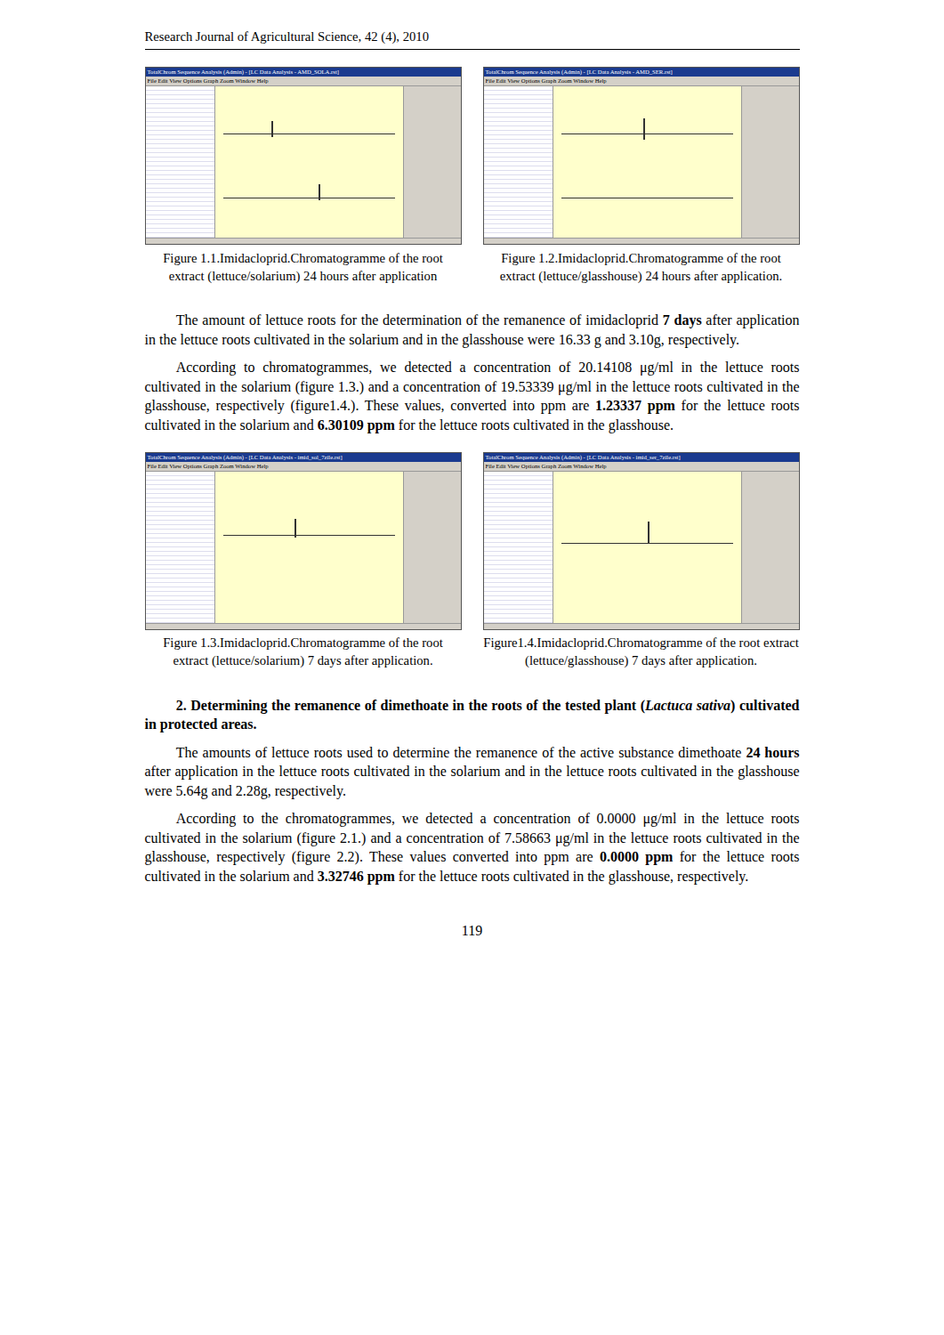Research Journal of Agricultural Science, 42 (4), 2010
TotalChrom Sequence Analysis (Admin) - [LC Data Analysis - AMD_SOLA.rst]
File Edit View Options Graph Zoom Window Help
Figure 1.1.Imidacloprid.Chromatogramme of the root extract (lettuce/solarium) 24 hours after application
TotalChrom Sequence Analysis (Admin) - [LC Data Analysis - AMD_SER.rst]
File Edit View Options Graph Zoom Window Help
Figure 1.2.Imidacloprid.Chromatogramme of the root extract (lettuce/glasshouse) 24 hours after application.
The amount of lettuce roots for the determination of the remanence of imidacloprid 7 days after application in the lettuce roots cultivated in the solarium and in the glasshouse were 16.33 g and 3.10g, respectively.
According to chromatogrammes, we detected a concentration of 20.14108 μg/ml in the lettuce roots cultivated in the solarium (figure 1.3.) and a concentration of 19.53339 μg/ml in the lettuce roots cultivated in the glasshouse, respectively (figure1.4.). These values, converted into ppm are 1.23337 ppm for the lettuce roots cultivated in the solarium and 6.30109 ppm for the lettuce roots cultivated in the glasshouse.
TotalChrom Sequence Analysis (Admin) - [LC Data Analysis - imid_sol_7zile.rst]
File Edit View Options Graph Zoom Window Help
Figure 1.3.Imidacloprid.Chromatogramme of the root extract (lettuce/solarium) 7 days after application.
TotalChrom Sequence Analysis (Admin) - [LC Data Analysis - imid_ser_7zile.rst]
File Edit View Options Graph Zoom Window Help
Figure1.4.Imidacloprid.Chromatogramme of the root extract (lettuce/glasshouse) 7 days after application.
2. Determining the remanence of dimethoate in the roots of the tested plant (Lactuca sativa) cultivated in protected areas.
The amounts of lettuce roots used to determine the remanence of the active substance dimethoate 24 hours after application in the lettuce roots cultivated in the solarium and in the lettuce roots cultivated in the glasshouse were 5.64g and 2.28g, respectively.
According to the chromatogrammes, we detected a concentration of 0.0000 μg/ml in the lettuce roots cultivated in the solarium (figure 2.1.) and a concentration of 7.58663 μg/ml in the lettuce roots cultivated in the glasshouse, respectively (figure 2.2). These values converted into ppm are 0.0000 ppm for the lettuce roots cultivated in the solarium and 3.32746 ppm for the lettuce roots cultivated in the glasshouse, respectively.
119